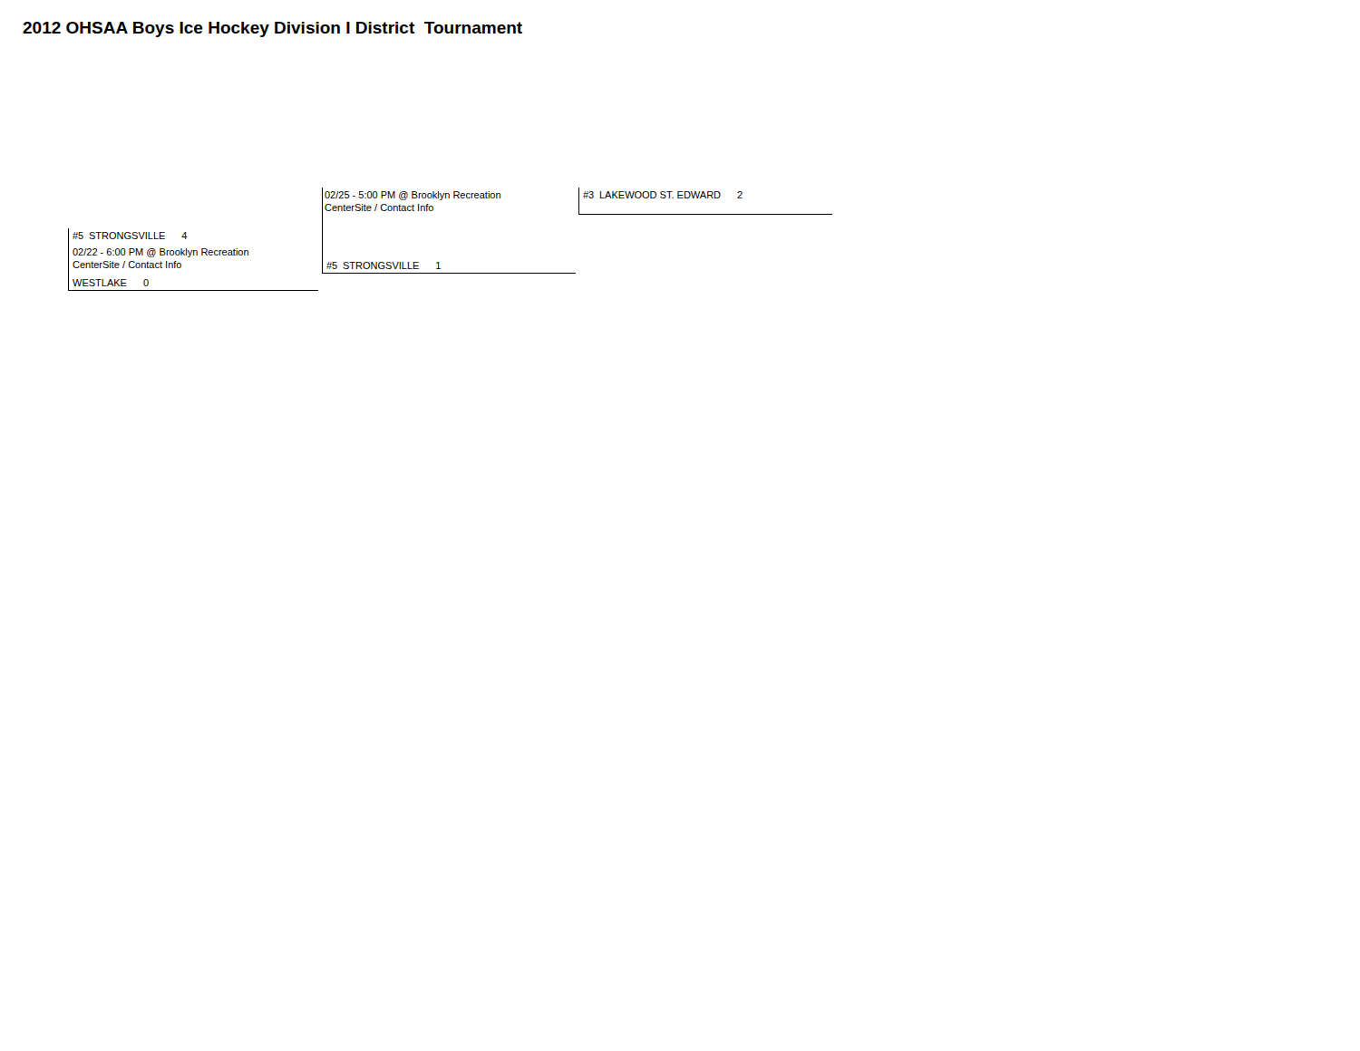2012 OHSAA Boys Ice Hockey Division I District Tournament
#5 STRONGSVILLE4
02/22 - 6:00 PM @ Brooklyn Recreation CenterSite / Contact Info
WESTLAKE0
02/25 - 5:00 PM @ Brooklyn Recreation CenterSite / Contact Info
#5 STRONGSVILLE1
#3 LAKEWOOD ST. EDWARD2